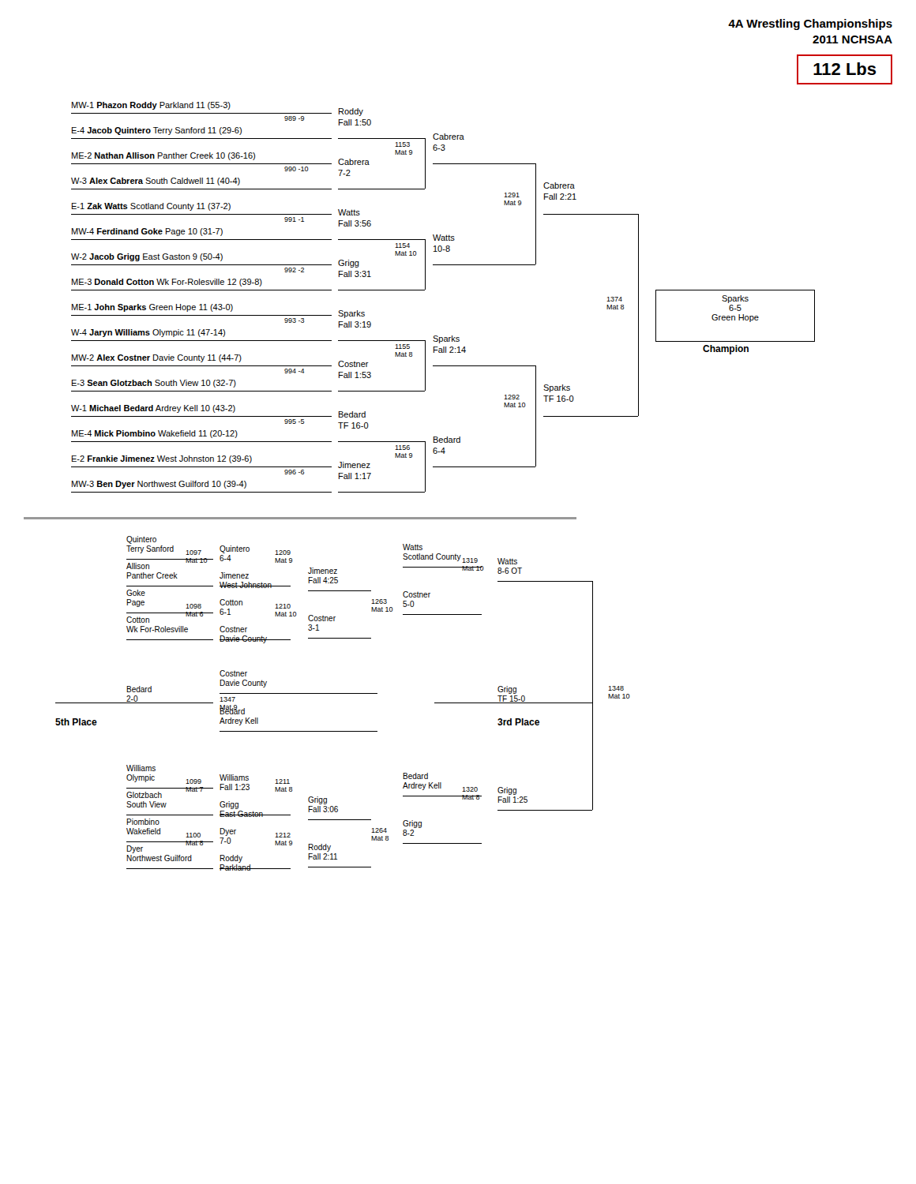4A Wrestling Championships
2011 NCHSAA
112 Lbs
MW-1 Phazon Roddy Parkland 11 (55-3)
989 -9
E-4 Jacob Quintero Terry Sanford 11 (29-6)
ME-2 Nathan Allison Panther Creek 10 (36-16)
990 -10
W-3 Alex Cabrera South Caldwell 11 (40-4)
E-1 Zak Watts Scotland County 11 (37-2)
991 -1
MW-4 Ferdinand Goke Page 10 (31-7)
W-2 Jacob Grigg East Gaston 9 (50-4)
992 -2
ME-3 Donald Cotton Wk For-Rolesville 12 (39-8)
ME-1 John Sparks Green Hope 11 (43-0)
993 -3
W-4 Jaryn Williams Olympic 11 (47-14)
MW-2 Alex Costner Davie County 11 (44-7)
994 -4
E-3 Sean Glotzbach South View 10 (32-7)
W-1 Michael Bedard Ardrey Kell 10 (43-2)
995 -5
ME-4 Mick Piombino Wakefield 11 (20-12)
E-2 Frankie Jimenez West Johnston 12 (39-6)
996 -6
MW-3 Ben Dyer Northwest Guilford 10 (39-4)
Roddy
Fall 1:50
Cabrera
7-2
Watts
Fall 3:56
Grigg
Fall 3:31
Sparks
Fall 3:19
Costner
Fall 1:53
Bedard
TF 16-0
Jimenez
Fall 1:17
1153
Mat 9
1154
Mat 10
1155
Mat 8
1156
Mat 9
Cabrera
6-3
Watts
10-8
Sparks
Fall 2:14
Bedard
6-4
1291
Mat 9
1292
Mat 10
Cabrera
Fall 2:21
Sparks
TF 16-0
1374
Mat 8
Sparks
6-5
Green Hope
Champion
Quintero
Terry Sanford
1097
Mat 10
Allison
Panther Creek
Goke
Page
1098
Mat 6
Cotton
Wk For-Rolesville
Quintero
6-4
Jimenez
West Johnston
1209
Mat 9
Cotton
6-1
Costner
Davie County
1210
Mat 10
Jimenez
Fall 4:25
Costner
3-1
1263
Mat 10
Watts
Scotland County
Costner
5-0
1319
Mat 10
Watts
8-6 OT
Bedard
2-0
5th Place
Costner
Davie County
1347
Mat 9
Bedard
Ardrey Kell
Grigg
TF 15-0
3rd Place
1348
Mat 10
Williams
Olympic
1099
Mat 7
Glotzbach
South View
Piombino
Wakefield
1100
Mat 8
Dyer
Northwest Guilford
Williams
Fall 1:23
Grigg
East Gaston
1211
Mat 8
Dyer
7-0
Roddy
Parkland
1212
Mat 9
Grigg
Fall 3:06
Roddy
Fall 2:11
1264
Mat 8
Bedard
Ardrey Kell
Grigg
8-2
1320
Mat 8
Grigg
Fall 1:25